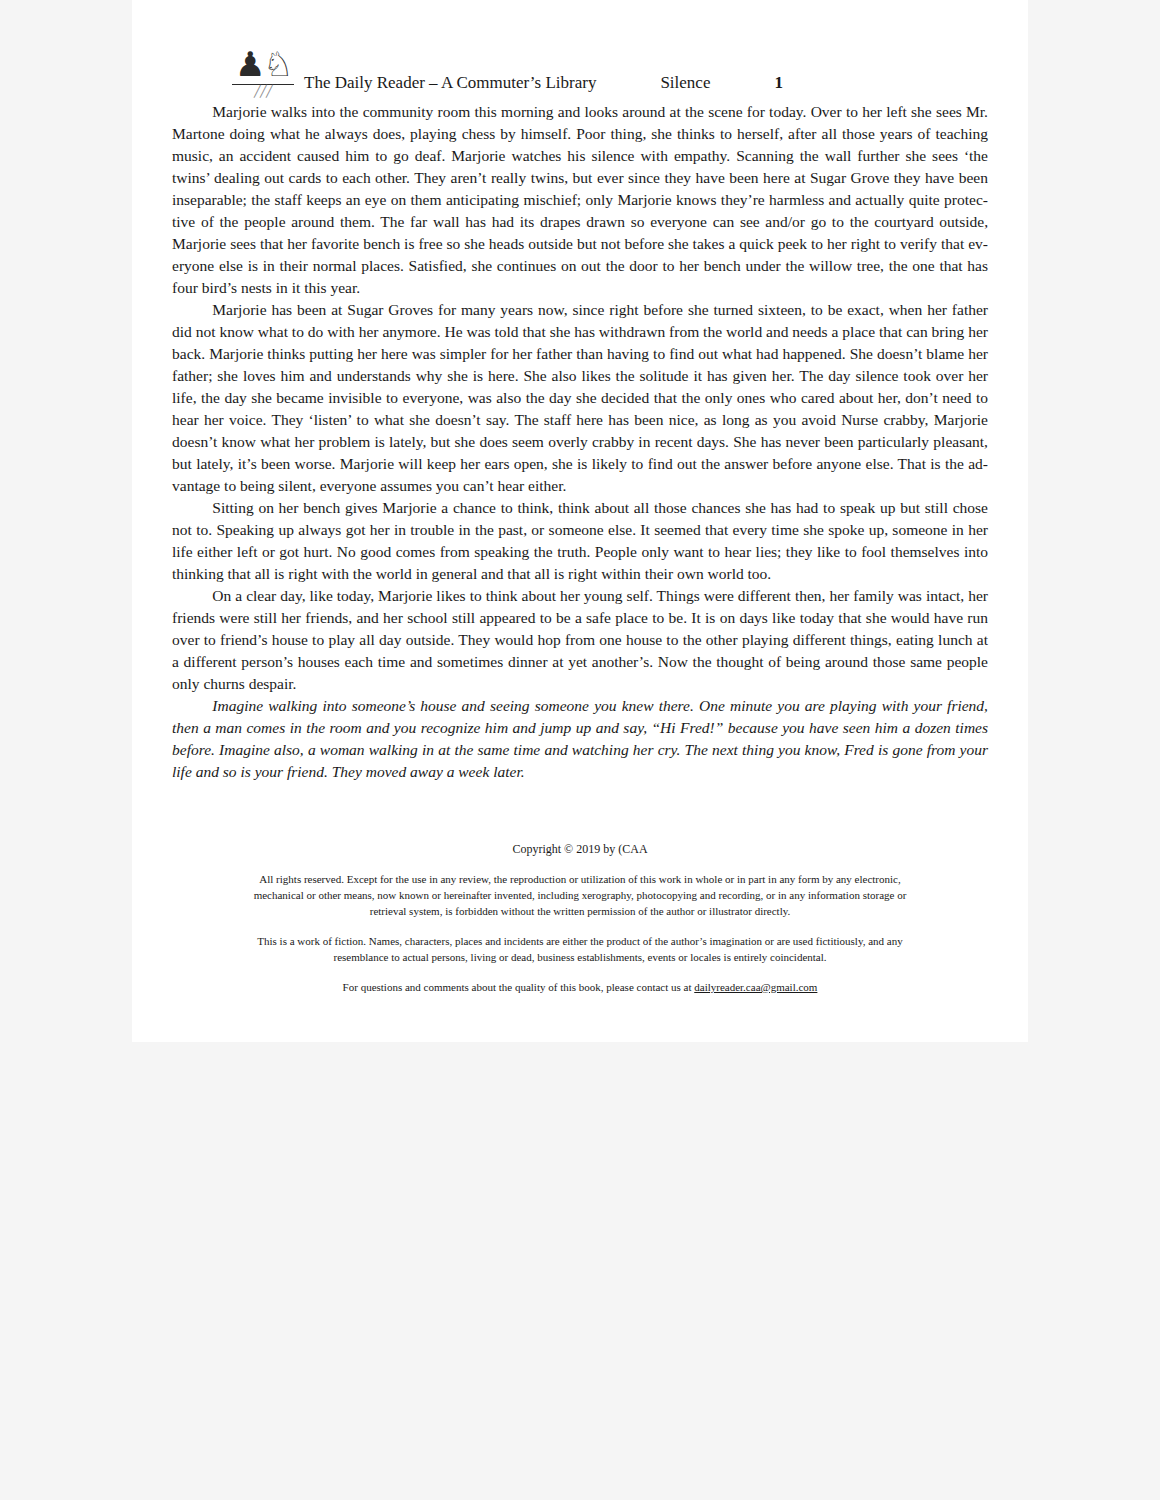♟♘ ╱╱╱
The Daily Reader – A Commuter’s Library Silence 1
Marjorie walks into the community room this morning and looks around at the scene for today. Over to her left she sees Mr. Martone doing what he always does, playing chess by himself. Poor thing, she thinks to herself, after all those years of teaching music, an accident caused him to go deaf. Marjorie watches his silence with empathy. Scanning the wall further she sees ‘the twins’ dealing out cards to each other. They aren’t really twins, but ever since they have been here at Sugar Grove they have been inseparable; the staff keeps an eye on them anticipating mischief; only Marjorie knows they’re harmless and actually quite protective of the people around them. The far wall has had its drapes drawn so everyone can see and/or go to the courtyard outside, Marjorie sees that her favorite bench is free so she heads outside but not before she takes a quick peek to her right to verify that everyone else is in their normal places. Satisfied, she continues on out the door to her bench under the willow tree, the one that has four bird’s nests in it this year.
Marjorie has been at Sugar Groves for many years now, since right before she turned sixteen, to be exact, when her father did not know what to do with her anymore. He was told that she has withdrawn from the world and needs a place that can bring her back. Marjorie thinks putting her here was simpler for her father than having to find out what had happened. She doesn’t blame her father; she loves him and understands why she is here. She also likes the solitude it has given her. The day silence took over her life, the day she became invisible to everyone, was also the day she decided that the only ones who cared about her, don’t need to hear her voice. They ‘listen’ to what she doesn’t say. The staff here has been nice, as long as you avoid Nurse crabby, Marjorie doesn’t know what her problem is lately, but she does seem overly crabby in recent days. She has never been particularly pleasant, but lately, it’s been worse. Marjorie will keep her ears open, she is likely to find out the answer before anyone else. That is the advantage to being silent, everyone assumes you can’t hear either.
Sitting on her bench gives Marjorie a chance to think, think about all those chances she has had to speak up but still chose not to. Speaking up always got her in trouble in the past, or someone else. It seemed that every time she spoke up, someone in her life either left or got hurt. No good comes from speaking the truth. People only want to hear lies; they like to fool themselves into thinking that all is right with the world in general and that all is right within their own world too.
On a clear day, like today, Marjorie likes to think about her young self. Things were different then, her family was intact, her friends were still her friends, and her school still appeared to be a safe place to be. It is on days like today that she would have run over to friend’s house to play all day outside. They would hop from one house to the other playing different things, eating lunch at a different person’s houses each time and sometimes dinner at yet another’s. Now the thought of being around those same people only churns despair.
Imagine walking into someone’s house and seeing someone you knew there. One minute you are playing with your friend, then a man comes in the room and you recognize him and jump up and say, “Hi Fred!” because you have seen him a dozen times before. Imagine also, a woman walking in at the same time and watching her cry. The next thing you know, Fred is gone from your life and so is your friend. They moved away a week later.
Copyright © 2019 by (CAA
All rights reserved. Except for the use in any review, the reproduction or utilization of this work in whole or in part in any form by any electronic, mechanical or other means, now known or hereinafter invented, including xerography, photocopying and recording, or in any information storage or retrieval system, is forbidden without the written permission of the author or illustrator directly.
This is a work of fiction. Names, characters, places and incidents are either the product of the author’s imagination or are used fictitiously, and any resemblance to actual persons, living or dead, business establishments, events or locales is entirely coincidental.
For questions and comments about the quality of this book, please contact us at dailyreader.caa@gmail.com